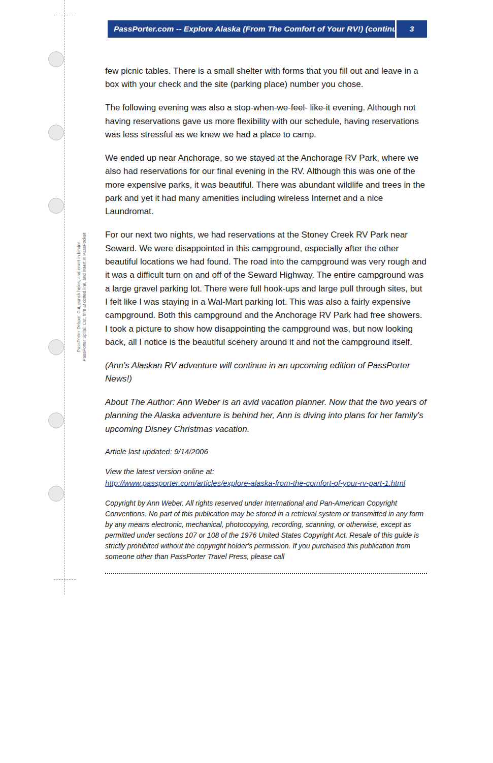PassPorter Deluxe: Cut, punch holes, and insert in binder
PassPorter Spiral: Cut, trim at dotted line, and insert in PassPocket
PassPorter.com -- Explore Alaska (From The Comfort of Your RV!) (continued)
3
few picnic tables. There is a small shelter with forms that you fill out and leave in a box with your check and the site (parking place) number you chose.
The following evening was also a stop-when-we-feel- like-it evening. Although not having reservations gave us more flexibility with our schedule, having reservations was less stressful as we knew we had a place to camp.
We ended up near Anchorage, so we stayed at the Anchorage RV Park, where we also had reservations for our final evening in the RV. Although this was one of the more expensive parks, it was beautiful. There was abundant wildlife and trees in the park and yet it had many amenities including wireless Internet and a nice Laundromat.
For our next two nights, we had reservations at the Stoney Creek RV Park near Seward. We were disappointed in this campground, especially after the other beautiful locations we had found. The road into the campground was very rough and it was a difficult turn on and off of the Seward Highway. The entire campground was a large gravel parking lot. There were full hook-ups and large pull through sites, but I felt like I was staying in a Wal-Mart parking lot. This was also a fairly expensive campground. Both this campground and the Anchorage RV Park had free showers. I took a picture to show how disappointing the campground was, but now looking back, all I notice is the beautiful scenery around it and not the campground itself.
(Ann's Alaskan RV adventure will continue in an upcoming edition of PassPorter News!)
About The Author: Ann Weber is an avid vacation planner. Now that the two years of planning the Alaska adventure is behind her, Ann is diving into plans for her family's upcoming Disney Christmas vacation.
Article last updated: 9/14/2006
View the latest version online at:
http://www.passporter.com/articles/explore-alaska-from-the-comfort-of-your-rv-part-1.html
Copyright by Ann Weber. All rights reserved under International and Pan-American Copyright Conventions. No part of this publication may be stored in a retrieval system or transmitted in any form by any means electronic, mechanical, photocopying, recording, scanning, or otherwise, except as permitted under sections 107 or 108 of the 1976 United States Copyright Act. Resale of this guide is strictly prohibited without the copyright holder's permission. If you purchased this publication from someone other than PassPorter Travel Press, please call